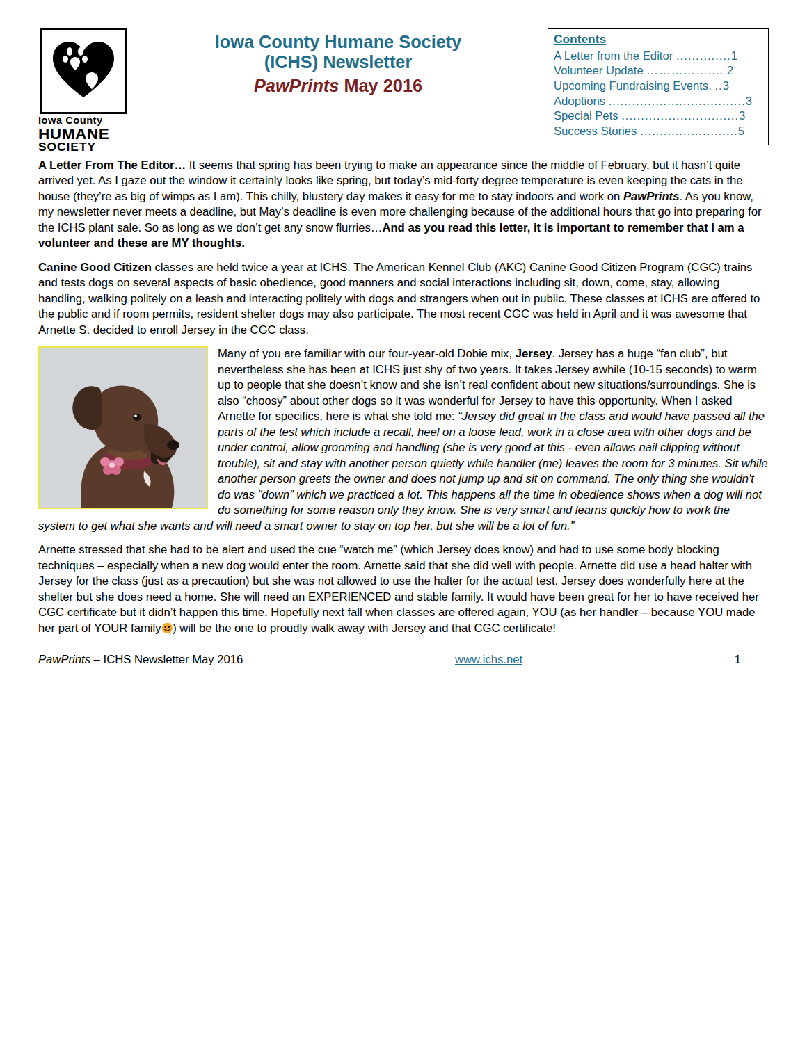Iowa County
HUMANE
SOCIETY
Iowa County Humane Society
(ICHS) Newsletter
PawPrints May 2016
Contents
A Letter from the Editor .............. 1
Volunteer Update …………….... 2
Upcoming Fundraising Events. .. 3
Adoptions ................................... 3
Special Pets .............................. 3
Success Stories ......................... 5
A Letter From The Editor… It seems that spring has been trying to make an appearance since the middle of February, but it hasn’t quite arrived yet. As I gaze out the window it certainly looks like spring, but today’s mid-forty degree temperature is even keeping the cats in the house (they’re as big of wimps as I am). This chilly, blustery day makes it easy for me to stay indoors and work on PawPrints. As you know, my newsletter never meets a deadline, but May’s deadline is even more challenging because of the additional hours that go into preparing for the ICHS plant sale. So as long as we don’t get any snow flurries…And as you read this letter, it is important to remember that I am a volunteer and these are MY thoughts.
Canine Good Citizen classes are held twice a year at ICHS. The American Kennel Club (AKC) Canine Good Citizen Program (CGC) trains and tests dogs on several aspects of basic obedience, good manners and social interactions including sit, down, come, stay, allowing handling, walking politely on a leash and interacting politely with dogs and strangers when out in public. These classes at ICHS are offered to the public and if room permits, resident shelter dogs may also participate. The most recent CGC was held in April and it was awesome that Arnette S. decided to enroll Jersey in the CGC class.
Many of you are familiar with our four-year-old Dobie mix, Jersey. Jersey has a huge “fan club”, but nevertheless she has been at ICHS just shy of two years. It takes Jersey awhile (10-15 seconds) to warm up to people that she doesn’t know and she isn’t real confident about new situations/surroundings. She is also “choosy” about other dogs so it was wonderful for Jersey to have this opportunity. When I asked Arnette for specifics, here is what she told me: “Jersey did great in the class and would have passed all the parts of the test which include a recall, heel on a loose lead, work in a close area with other dogs and be under control, allow grooming and handling (she is very good at this - even allows nail clipping without trouble), sit and stay with another person quietly while handler (me) leaves the room for 3 minutes. Sit while another person greets the owner and does not jump up and sit on command. The only thing she wouldn't do was "down” which we practiced a lot. This happens all the time in obedience shows when a dog will not do something for some reason only they know. She is very smart and learns quickly how to work the system to get what she wants and will need a smart owner to stay on top her, but she will be a lot of fun.”
Arnette stressed that she had to be alert and used the cue “watch me” (which Jersey does know) and had to use some body blocking techniques – especially when a new dog would enter the room. Arnette said that she did well with people. Arnette did use a head halter with Jersey for the class (just as a precaution) but she was not allowed to use the halter for the actual test. Jersey does wonderfully here at the shelter but she does need a home. She will need an EXPERIENCED and stable family. It would have been great for her to have received her CGC certificate but it didn’t happen this time. Hopefully next fall when classes are offered again, YOU (as her handler – because YOU made her part of YOUR family) will be the one to proudly walk away with Jersey and that CGC certificate!
PawPrints – ICHS Newsletter May 2016
www.ichs.net
1